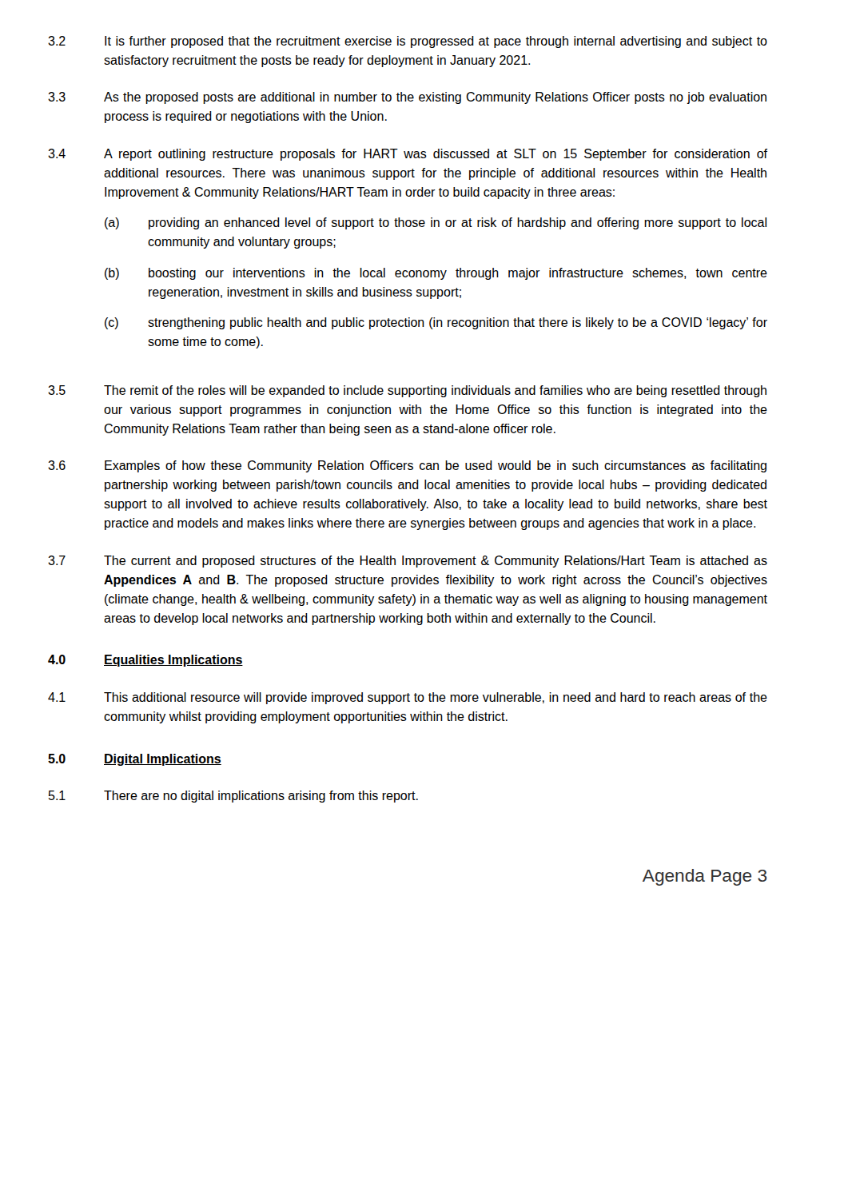3.2
It is further proposed that the recruitment exercise is progressed at pace through internal advertising and subject to satisfactory recruitment the posts be ready for deployment in January 2021.
3.3
As the proposed posts are additional in number to the existing Community Relations Officer posts no job evaluation process is required or negotiations with the Union.
3.4
A report outlining restructure proposals for HART was discussed at SLT on 15 September for consideration of additional resources. There was unanimous support for the principle of additional resources within the Health Improvement & Community Relations/HART Team in order to build capacity in three areas:
(a)
providing an enhanced level of support to those in or at risk of hardship and offering more support to local community and voluntary groups;
(b)
boosting our interventions in the local economy through major infrastructure schemes, town centre regeneration, investment in skills and business support;
(c)
strengthening public health and public protection (in recognition that there is likely to be a COVID ‘legacy’ for some time to come).
3.5
The remit of the roles will be expanded to include supporting individuals and families who are being resettled through our various support programmes in conjunction with the Home Office so this function is integrated into the Community Relations Team rather than being seen as a stand-alone officer role.
3.6
Examples of how these Community Relation Officers can be used would be in such circumstances as facilitating partnership working between parish/town councils and local amenities to provide local hubs – providing dedicated support to all involved to achieve results collaboratively. Also, to take a locality lead to build networks, share best practice and models and makes links where there are synergies between groups and agencies that work in a place.
3.7
The current and proposed structures of the Health Improvement & Community Relations/Hart Team is attached as Appendices A and B. The proposed structure provides flexibility to work right across the Council’s objectives (climate change, health & wellbeing, community safety) in a thematic way as well as aligning to housing management areas to develop local networks and partnership working both within and externally to the Council.
4.0
Equalities Implications
4.1
This additional resource will provide improved support to the more vulnerable, in need and hard to reach areas of the community whilst providing employment opportunities within the district.
5.0
Digital Implications
5.1
There are no digital implications arising from this report.
Agenda Page 3